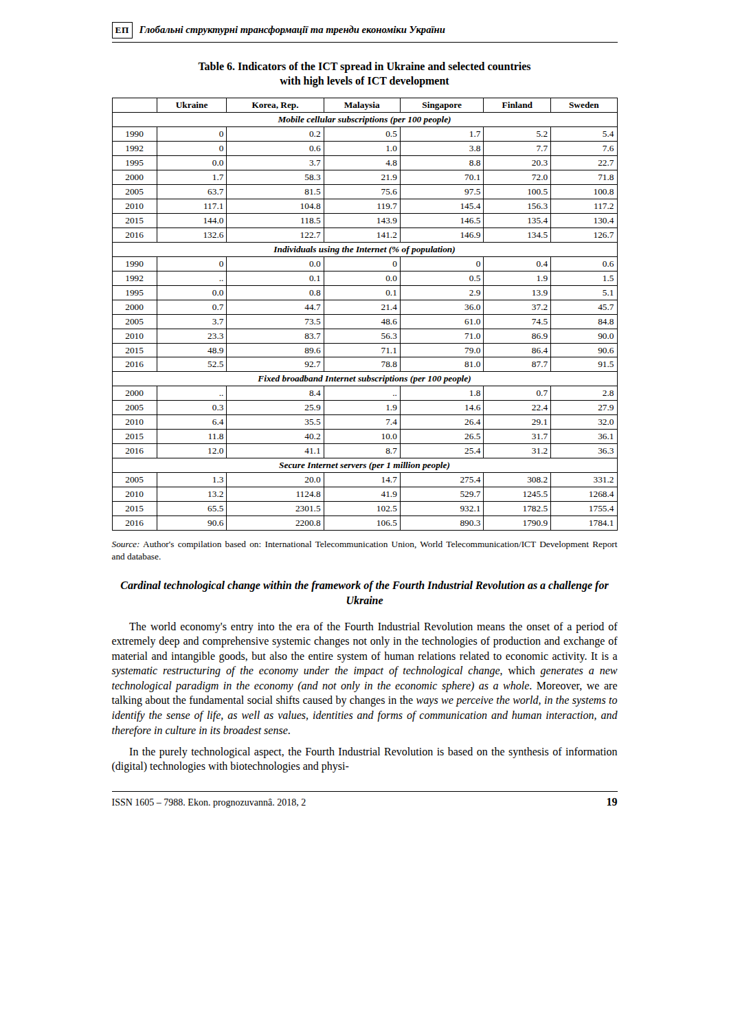ЕП Глобальні структурні трансформації та тренди економіки України
Table 6. Indicators of the ICT spread in Ukraine and selected countries
with high levels of ICT development
| | Ukraine | Korea, Rep. | Malaysia | Singapore | Finland | Sweden |
| --- | --- | --- | --- | --- | --- | --- |
| Mobile cellular subscriptions (per 100 people) |
| 1990 | 0 | 0.2 | 0.5 | 1.7 | 5.2 | 5.4 |
| 1992 | 0 | 0.6 | 1.0 | 3.8 | 7.7 | 7.6 |
| 1995 | 0.0 | 3.7 | 4.8 | 8.8 | 20.3 | 22.7 |
| 2000 | 1.7 | 58.3 | 21.9 | 70.1 | 72.0 | 71.8 |
| 2005 | 63.7 | 81.5 | 75.6 | 97.5 | 100.5 | 100.8 |
| 2010 | 117.1 | 104.8 | 119.7 | 145.4 | 156.3 | 117.2 |
| 2015 | 144.0 | 118.5 | 143.9 | 146.5 | 135.4 | 130.4 |
| 2016 | 132.6 | 122.7 | 141.2 | 146.9 | 134.5 | 126.7 |
| Individuals using the Internet (% of population) |
| 1990 | 0 | 0.0 | 0 | 0 | 0.4 | 0.6 |
| 1992 | .. | 0.1 | 0.0 | 0.5 | 1.9 | 1.5 |
| 1995 | 0.0 | 0.8 | 0.1 | 2.9 | 13.9 | 5.1 |
| 2000 | 0.7 | 44.7 | 21.4 | 36.0 | 37.2 | 45.7 |
| 2005 | 3.7 | 73.5 | 48.6 | 61.0 | 74.5 | 84.8 |
| 2010 | 23.3 | 83.7 | 56.3 | 71.0 | 86.9 | 90.0 |
| 2015 | 48.9 | 89.6 | 71.1 | 79.0 | 86.4 | 90.6 |
| 2016 | 52.5 | 92.7 | 78.8 | 81.0 | 87.7 | 91.5 |
| Fixed broadband Internet subscriptions (per 100 people) |
| 2000 | .. | 8.4 | .. | 1.8 | 0.7 | 2.8 |
| 2005 | 0.3 | 25.9 | 1.9 | 14.6 | 22.4 | 27.9 |
| 2010 | 6.4 | 35.5 | 7.4 | 26.4 | 29.1 | 32.0 |
| 2015 | 11.8 | 40.2 | 10.0 | 26.5 | 31.7 | 36.1 |
| 2016 | 12.0 | 41.1 | 8.7 | 25.4 | 31.2 | 36.3 |
| Secure Internet servers (per 1 million people) |
| 2005 | 1.3 | 20.0 | 14.7 | 275.4 | 308.2 | 331.2 |
| 2010 | 13.2 | 1124.8 | 41.9 | 529.7 | 1245.5 | 1268.4 |
| 2015 | 65.5 | 2301.5 | 102.5 | 932.1 | 1782.5 | 1755.4 |
| 2016 | 90.6 | 2200.8 | 106.5 | 890.3 | 1790.9 | 1784.1 |
Source: Author's compilation based on: International Telecommunication Union, World Telecommunication/ICT Development Report and database.
Cardinal technological change within the framework of the Fourth Industrial Revolution as a challenge for Ukraine
The world economy's entry into the era of the Fourth Industrial Revolution means the onset of a period of extremely deep and comprehensive systemic changes not only in the technologies of production and exchange of material and intangible goods, but also the entire system of human relations related to economic activity. It is a systematic restructuring of the economy under the impact of technological change, which generates a new technological paradigm in the economy (and not only in the economic sphere) as a whole. Moreover, we are talking about the fundamental social shifts caused by changes in the ways we perceive the world, in the systems to identify the sense of life, as well as values, identities and forms of communication and human interaction, and therefore in culture in its broadest sense.
In the purely technological aspect, the Fourth Industrial Revolution is based on the synthesis of information (digital) technologies with biotechnologies and physi-
ISSN 1605 – 7988. Ekon. prognozuvannâ. 2018, 2 19